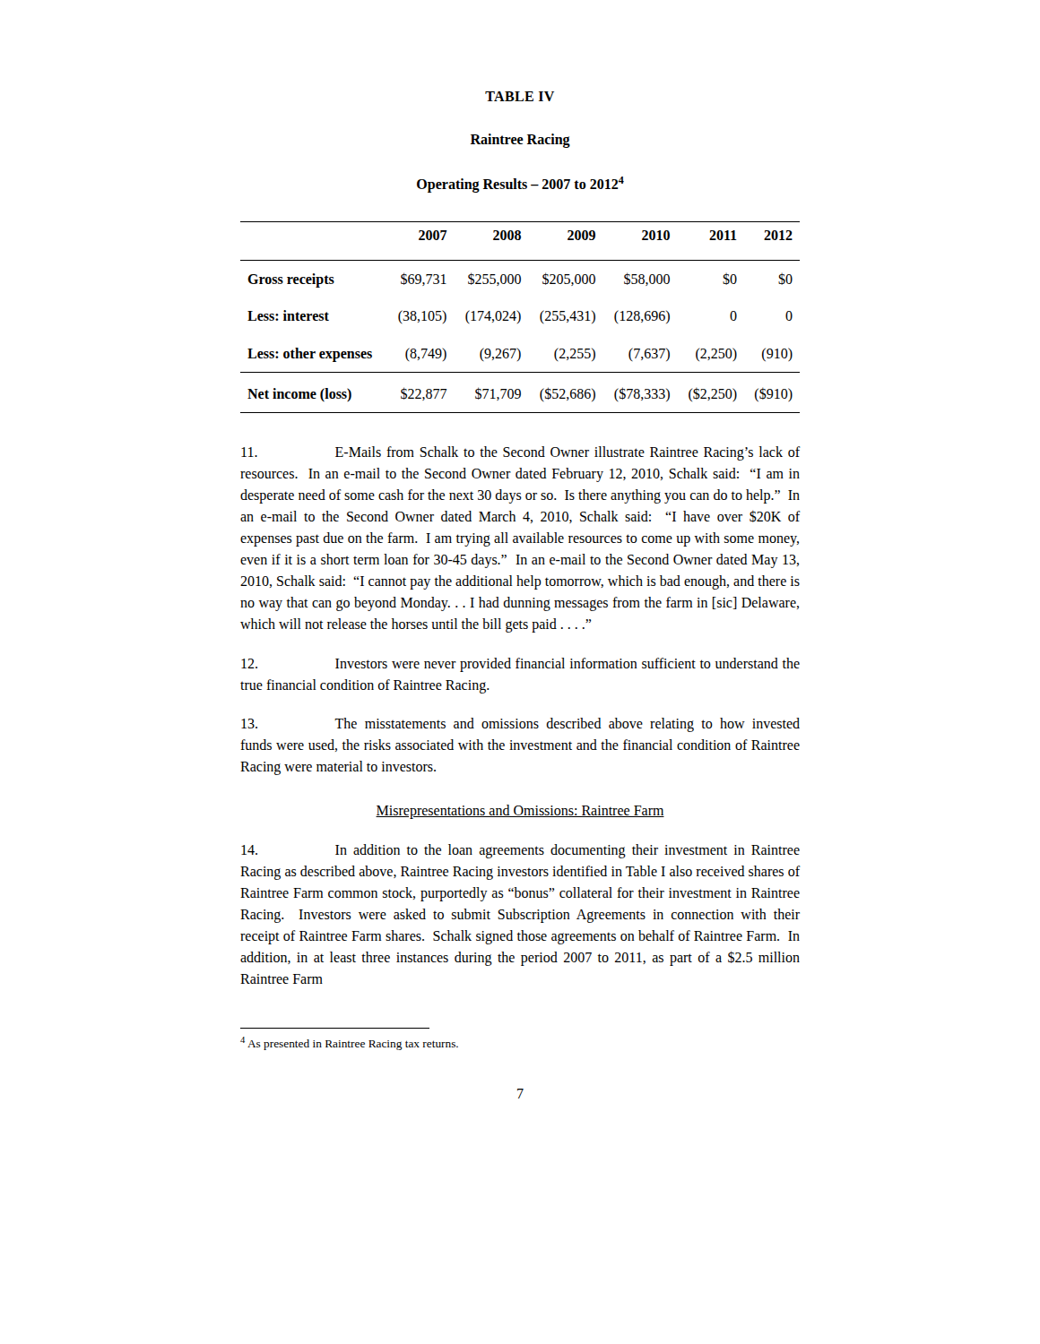TABLE IV
Raintree Racing
Operating Results – 2007 to 20124
| | 2007 | 2008 | 2009 | 2010 | 2011 | 2012 |
| --- | --- | --- | --- | --- | --- | --- |
| Gross receipts | $69,731 | $255,000 | $205,000 | $58,000 | $0 | $0 |
| Less: interest | (38,105) | (174,024) | (255,431) | (128,696) | 0 | 0 |
| Less: other expenses | (8,749) | (9,267) | (2,255) | (7,637) | (2,250) | (910) |
| Net income (loss) | $22,877 | $71,709 | ($52,686) | ($78,333) | ($2,250) | ($910) |
11. E-Mails from Schalk to the Second Owner illustrate Raintree Racing’s lack of resources. In an e-mail to the Second Owner dated February 12, 2010, Schalk said: “I am in desperate need of some cash for the next 30 days or so. Is there anything you can do to help.” In an e-mail to the Second Owner dated March 4, 2010, Schalk said: “I have over $20K of expenses past due on the farm. I am trying all available resources to come up with some money, even if it is a short term loan for 30-45 days.” In an e-mail to the Second Owner dated May 13, 2010, Schalk said: “I cannot pay the additional help tomorrow, which is bad enough, and there is no way that can go beyond Monday. . . I had dunning messages from the farm in [sic] Delaware, which will not release the horses until the bill gets paid . . . .”
12. Investors were never provided financial information sufficient to understand the true financial condition of Raintree Racing.
13. The misstatements and omissions described above relating to how invested funds were used, the risks associated with the investment and the financial condition of Raintree Racing were material to investors.
Misrepresentations and Omissions: Raintree Farm
14. In addition to the loan agreements documenting their investment in Raintree Racing as described above, Raintree Racing investors identified in Table I also received shares of Raintree Farm common stock, purportedly as “bonus” collateral for their investment in Raintree Racing. Investors were asked to submit Subscription Agreements in connection with their receipt of Raintree Farm shares. Schalk signed those agreements on behalf of Raintree Farm. In addition, in at least three instances during the period 2007 to 2011, as part of a $2.5 million Raintree Farm
4 As presented in Raintree Racing tax returns.
7